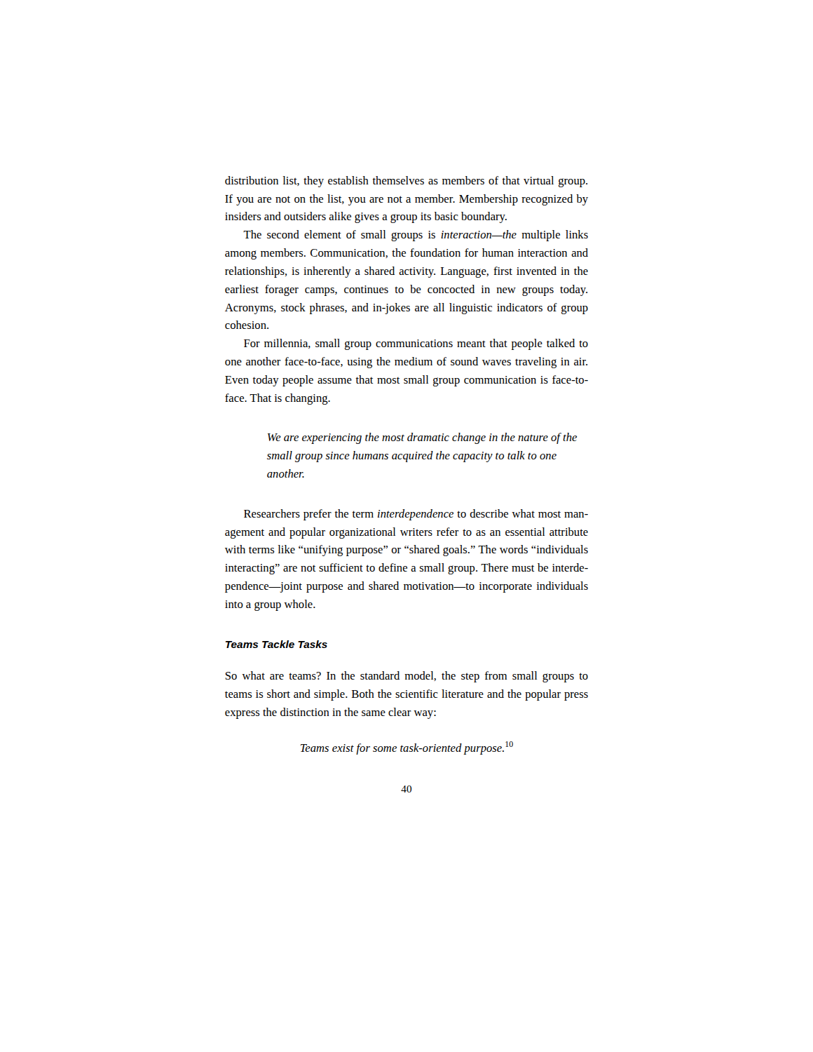distribution list, they establish themselves as members of that virtual group. If you are not on the list, you are not a member. Membership recognized by insiders and outsiders alike gives a group its basic boundary.
The second element of small groups is interaction—the multiple links among members. Communication, the foundation for human interaction and relationships, is inherently a shared activity. Language, first invented in the earliest forager camps, continues to be concocted in new groups today. Acronyms, stock phrases, and in-jokes are all linguistic indicators of group cohesion.
For millennia, small group communications meant that people talked to one another face-to-face, using the medium of sound waves traveling in air. Even today people assume that most small group communication is face-to-face. That is changing.
We are experiencing the most dramatic change in the nature of the small group since humans acquired the capacity to talk to one another.
Researchers prefer the term interdependence to describe what most management and popular organizational writers refer to as an essential attribute with terms like “unifying purpose” or “shared goals.” The words “individuals interacting” are not sufficient to define a small group. There must be interdependence—joint purpose and shared motivation—to incorporate individuals into a group whole.
Teams Tackle Tasks
So what are teams? In the standard model, the step from small groups to teams is short and simple. Both the scientific literature and the popular press express the distinction in the same clear way:
Teams exist for some task-oriented purpose.10
40